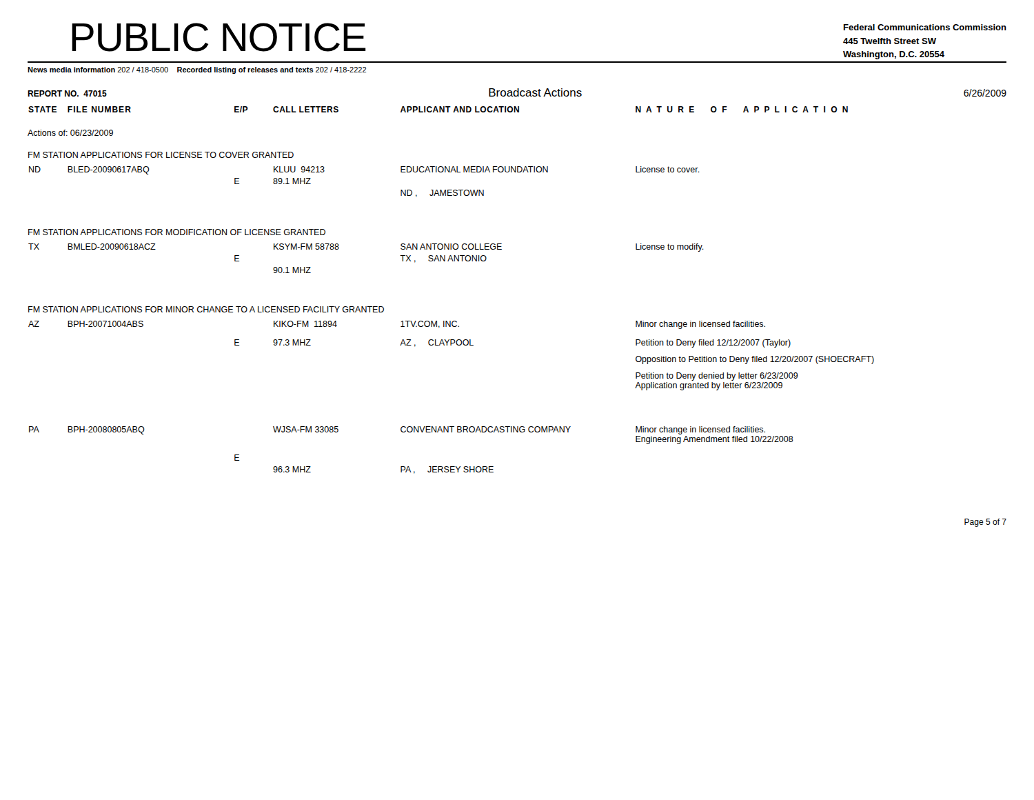PUBLIC NOTICE
Federal Communications Commission
445 Twelfth Street SW
Washington, D.C. 20554
News media information 202 / 418-0500 Recorded listing of releases and texts 202 / 418-2222
REPORT NO. 47015
Broadcast Actions
6/26/2009
| STATE | FILE NUMBER | E/P | CALL LETTERS | APPLICANT AND LOCATION | N A T U R E O F A P P L I C A T I O N |
| --- | --- | --- | --- | --- | --- |
| Actions of: 06/23/2009 |
| FM STATION APPLICATIONS FOR LICENSE TO COVER GRANTED |
| ND | BLED-20090617ABQ | | KLUU 94213 | EDUCATIONAL MEDIA FOUNDATION | License to cover. |
| | | E | 89.1 MHZ | | |
| | | | | ND , JAMESTOWN | |
| FM STATION APPLICATIONS FOR MODIFICATION OF LICENSE GRANTED |
| TX | BMLED-20090618ACZ | | KSYM-FM 58788 | SAN ANTONIO COLLEGE | License to modify. |
| | | E | | TX , SAN ANTONIO | |
| | | | 90.1 MHZ | | |
| FM STATION APPLICATIONS FOR MINOR CHANGE TO A LICENSED FACILITY GRANTED |
| AZ | BPH-20071004ABS | | KIKO-FM 11894 | 1TV.COM, INC. | Minor change in licensed facilities. |
| | | E | 97.3 MHZ | AZ , CLAYPOOL | Petition to Deny filed 12/12/2007 (Taylor) Opposition to Petition to Deny filed 12/20/2007 (SHOECRAFT) Petition to Deny denied by letter 6/23/2009 Application granted by letter 6/23/2009 |
| PA | BPH-20080805ABQ | | WJSA-FM 33085 | CONVENANT BROADCASTING COMPANY | Minor change in licensed facilities. Engineering Amendment filed 10/22/2008 |
| | | E | | | |
| | | | 96.3 MHZ | PA , JERSEY SHORE | |
Page 5 of 7